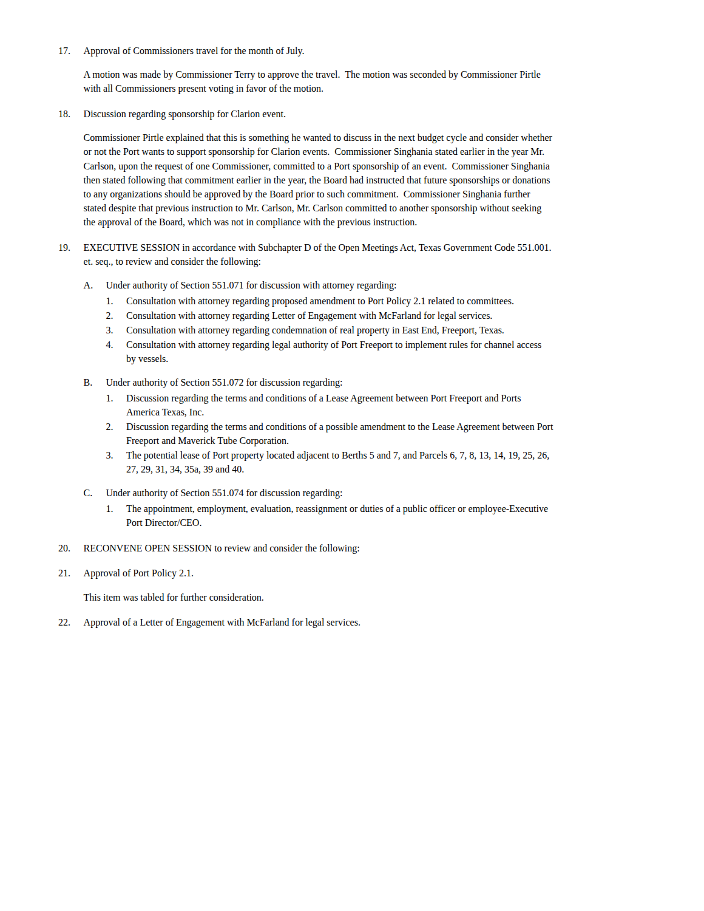Approval of Commissioners travel for the month of July.
A motion was made by Commissioner Terry to approve the travel. The motion was seconded by Commissioner Pirtle with all Commissioners present voting in favor of the motion.
Discussion regarding sponsorship for Clarion event.
Commissioner Pirtle explained that this is something he wanted to discuss in the next budget cycle and consider whether or not the Port wants to support sponsorship for Clarion events. Commissioner Singhania stated earlier in the year Mr. Carlson, upon the request of one Commissioner, committed to a Port sponsorship of an event. Commissioner Singhania then stated following that commitment earlier in the year, the Board had instructed that future sponsorships or donations to any organizations should be approved by the Board prior to such commitment. Commissioner Singhania further stated despite that previous instruction to Mr. Carlson, Mr. Carlson committed to another sponsorship without seeking the approval of the Board, which was not in compliance with the previous instruction.
EXECUTIVE SESSION in accordance with Subchapter D of the Open Meetings Act, Texas Government Code 551.001. et. seq., to review and consider the following:
Under authority of Section 551.071 for discussion with attorney regarding:
Consultation with attorney regarding proposed amendment to Port Policy 2.1 related to committees.
Consultation with attorney regarding Letter of Engagement with McFarland for legal services.
Consultation with attorney regarding condemnation of real property in East End, Freeport, Texas.
Consultation with attorney regarding legal authority of Port Freeport to implement rules for channel access by vessels.
Under authority of Section 551.072 for discussion regarding:
Discussion regarding the terms and conditions of a Lease Agreement between Port Freeport and Ports America Texas, Inc.
Discussion regarding the terms and conditions of a possible amendment to the Lease Agreement between Port Freeport and Maverick Tube Corporation.
The potential lease of Port property located adjacent to Berths 5 and 7, and Parcels 6, 7, 8, 13, 14, 19, 25, 26, 27, 29, 31, 34, 35a, 39 and 40.
Under authority of Section 551.074 for discussion regarding:
The appointment, employment, evaluation, reassignment or duties of a public officer or employee-Executive Port Director/CEO.
RECONVENE OPEN SESSION to review and consider the following:
Approval of Port Policy 2.1.
This item was tabled for further consideration.
Approval of a Letter of Engagement with McFarland for legal services.